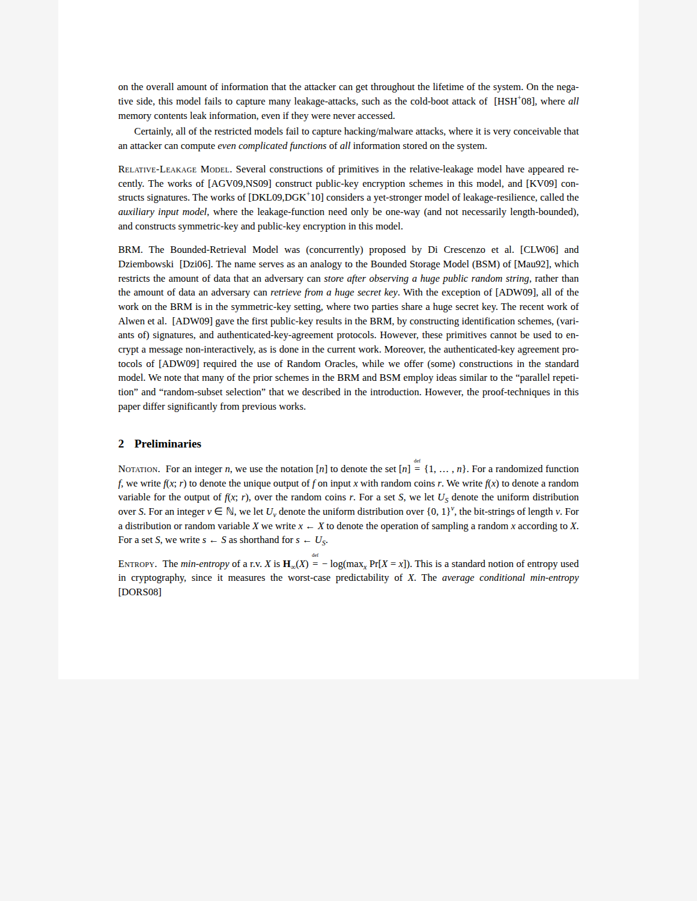on the overall amount of information that the attacker can get throughout the lifetime of the system. On the negative side, this model fails to capture many leakage-attacks, such as the cold-boot attack of [HSH+08], where all memory contents leak information, even if they were never accessed.
Certainly, all of the restricted models fail to capture hacking/malware attacks, where it is very conceivable that an attacker can compute even complicated functions of all information stored on the system.
Relative-Leakage Model. Several constructions of primitives in the relative-leakage model have appeared recently. The works of [AGV09,NS09] construct public-key encryption schemes in this model, and [KV09] constructs signatures. The works of [DKL09,DGK+10] considers a yet-stronger model of leakage-resilience, called the auxiliary input model, where the leakage-function need only be one-way (and not necessarily length-bounded), and constructs symmetric-key and public-key encryption in this model.
BRM. The Bounded-Retrieval Model was (concurrently) proposed by Di Crescenzo et al. [CLW06] and Dziembowski [Dzi06]. The name serves as an analogy to the Bounded Storage Model (BSM) of [Mau92], which restricts the amount of data that an adversary can store after observing a huge public random string, rather than the amount of data an adversary can retrieve from a huge secret key. With the exception of [ADW09], all of the work on the BRM is in the symmetric-key setting, where two parties share a huge secret key. The recent work of Alwen et al. [ADW09] gave the first public-key results in the BRM, by constructing identification schemes, (variants of) signatures, and authenticated-key-agreement protocols. However, these primitives cannot be used to encrypt a message non-interactively, as is done in the current work. Moreover, the authenticated-key agreement protocols of [ADW09] required the use of Random Oracles, while we offer (some) constructions in the standard model. We note that many of the prior schemes in the BRM and BSM employ ideas similar to the “parallel repetition” and “random-subset selection” that we described in the introduction. However, the proof-techniques in this paper differ significantly from previous works.
2 Preliminaries
Notation. For an integer n, we use the notation [n] to denote the set [n] def= {1, … , n}. For a randomized function f, we write f(x; r) to denote the unique output of f on input x with random coins r. We write f(x) to denote a random variable for the output of f(x; r), over the random coins r. For a set S, we let US denote the uniform distribution over S. For an integer v ∈ ℕ, we let Uv denote the uniform distribution over {0, 1}v, the bit-strings of length v. For a distribution or random variable X we write x ← X to denote the operation of sampling a random x according to X. For a set S, we write s ← S as shorthand for s ← US.
Entropy. The min-entropy of a r.v. X is H∞(X) def= − log(maxx Pr[X = x]). This is a standard notion of entropy used in cryptography, since it measures the worst-case predictability of X. The average conditional min-entropy [DORS08]